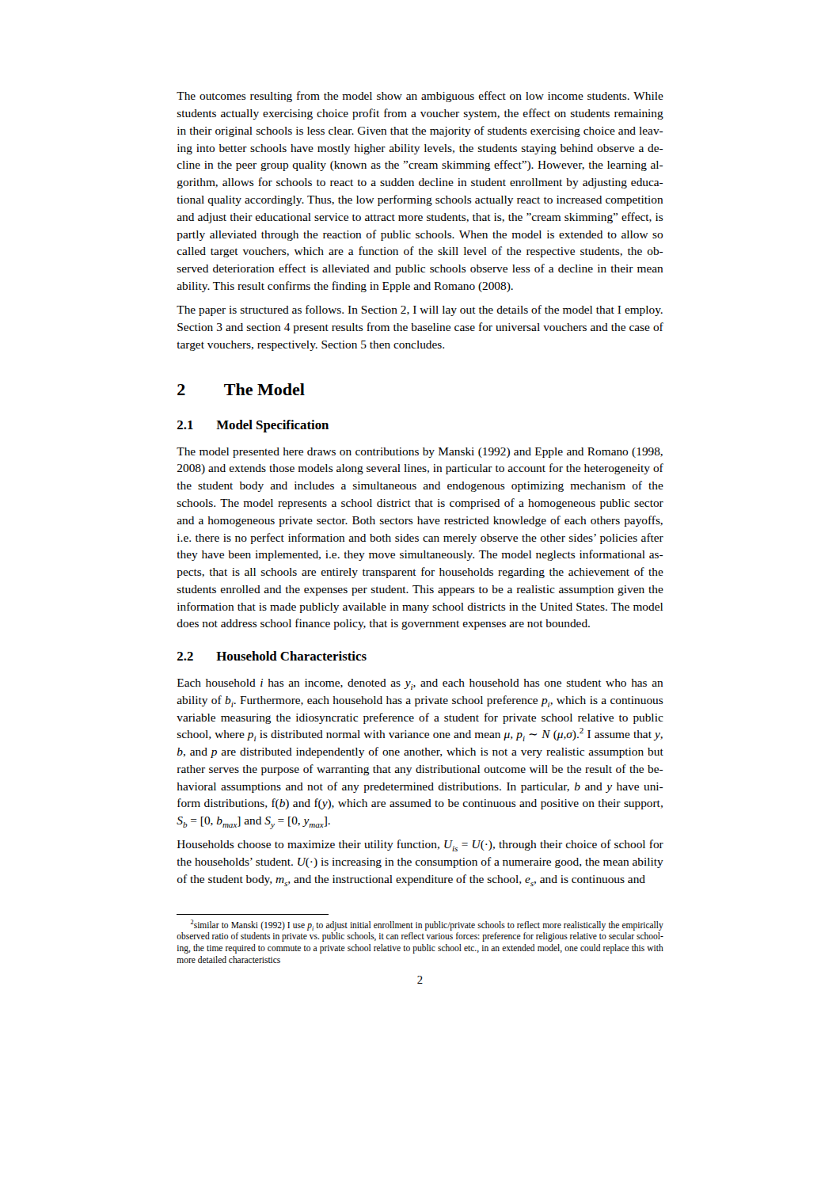The outcomes resulting from the model show an ambiguous effect on low income students. While students actually exercising choice profit from a voucher system, the effect on students remaining in their original schools is less clear. Given that the majority of students exercising choice and leaving into better schools have mostly higher ability levels, the students staying behind observe a decline in the peer group quality (known as the ”cream skimming effect”). However, the learning algorithm, allows for schools to react to a sudden decline in student enrollment by adjusting educational quality accordingly. Thus, the low performing schools actually react to increased competition and adjust their educational service to attract more students, that is, the ”cream skimming” effect, is partly alleviated through the reaction of public schools. When the model is extended to allow so called target vouchers, which are a function of the skill level of the respective students, the observed deterioration effect is alleviated and public schools observe less of a decline in their mean ability. This result confirms the finding in Epple and Romano (2008).
The paper is structured as follows. In Section 2, I will lay out the details of the model that I employ. Section 3 and section 4 present results from the baseline case for universal vouchers and the case of target vouchers, respectively. Section 5 then concludes.
2 The Model
2.1 Model Specification
The model presented here draws on contributions by Manski (1992) and Epple and Romano (1998, 2008) and extends those models along several lines, in particular to account for the heterogeneity of the student body and includes a simultaneous and endogenous optimizing mechanism of the schools. The model represents a school district that is comprised of a homogeneous public sector and a homogeneous private sector. Both sectors have restricted knowledge of each others payoffs, i.e. there is no perfect information and both sides can merely observe the other sides’ policies after they have been implemented, i.e. they move simultaneously. The model neglects informational aspects, that is all schools are entirely transparent for households regarding the achievement of the students enrolled and the expenses per student. This appears to be a realistic assumption given the information that is made publicly available in many school districts in the United States. The model does not address school finance policy, that is government expenses are not bounded.
2.2 Household Characteristics
Each household i has an income, denoted as yi, and each household has one student who has an ability of bi. Furthermore, each household has a private school preference pi, which is a continuous variable measuring the idiosyncratic preference of a student for private school relative to public school, where pi is distributed normal with variance one and mean μ, pi ∼ N (μ,σ).2 I assume that y, b, and p are distributed independently of one another, which is not a very realistic assumption but rather serves the purpose of warranting that any distributional outcome will be the result of the behavioral assumptions and not of any predetermined distributions. In particular, b and y have uniform distributions, f(b) and f(y), which are assumed to be continuous and positive on their support, Sb = [0, bmax] and Sy = [0, ymax].
Households choose to maximize their utility function, Uis = U(·), through their choice of school for the households’ student. U(·) is increasing in the consumption of a numeraire good, the mean ability of the student body, ms, and the instructional expenditure of the school, es, and is continuous and
2similar to Manski (1992) I use pi to adjust initial enrollment in public/private schools to reflect more realistically the empirically observed ratio of students in private vs. public schools, it can reflect various forces: preference for religious relative to secular schooling, the time required to commute to a private school relative to public school etc., in an extended model, one could replace this with more detailed characteristics
2